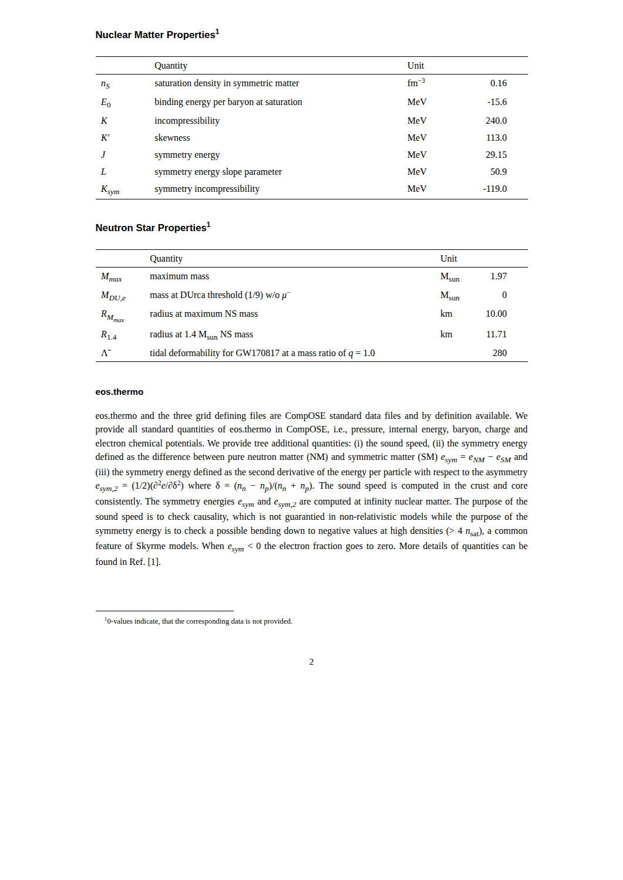Nuclear Matter Properties1
| | Quantity | Unit | |
| --- | --- | --- | --- |
| n S | saturation density in symmetric matter | fm −3 | 0.16 |
| E 0 | binding energy per baryon at saturation | MeV | -15.6 |
| K | incompressibility | MeV | 240.0 |
| K′ | skewness | MeV | 113.0 |
| J | symmetry energy | MeV | 29.15 |
| L | symmetry energy slope parameter | MeV | 50.9 |
| K sym | symmetry incompressibility | MeV | -119.0 |
Neutron Star Properties1
| | Quantity | Unit | |
| --- | --- | --- | --- |
| M max | maximum mass | M sun | 1.97 |
| M DU,e | mass at DUrca threshold (1/9) w/o μ − | M sun | 0 |
| R M max | radius at maximum NS mass | km | 10.00 |
| R 1.4 | radius at 1.4 M sun NS mass | km | 11.71 |
| Λ̃ | tidal deformability for GW170817 at a mass ratio of q = 1.0 | | 280 |
eos.thermo
eos.thermo and the three grid defining files are CompOSE standard data files and by definition available. We provide all standard quantities of eos.thermo in CompOSE, i.e., pressure, internal energy, baryon, charge and electron chemical potentials. We provide tree additional quantities: (i) the sound speed, (ii) the symmetry energy defined as the difference between pure neutron matter (NM) and symmetric matter (SM) esym = eNM − eSM and (iii) the symmetry energy defined as the second derivative of the energy per particle with respect to the asymmetry esym,2 = (1/2)(∂2e/∂δ2) where δ = (nn − np)/(nn + np). The sound speed is computed in the crust and core consistently. The symmetry energies esym and esym,2 are computed at infinity nuclear matter. The purpose of the sound speed is to check causality, which is not guarantied in non-relativistic models while the purpose of the symmetry energy is to check a possible bending down to negative values at high densities (> 4 nsat), a common feature of Skyrme models. When esym < 0 the electron fraction goes to zero. More details of quantities can be found in Ref. [1].
10-values indicate, that the corresponding data is not provided.
2